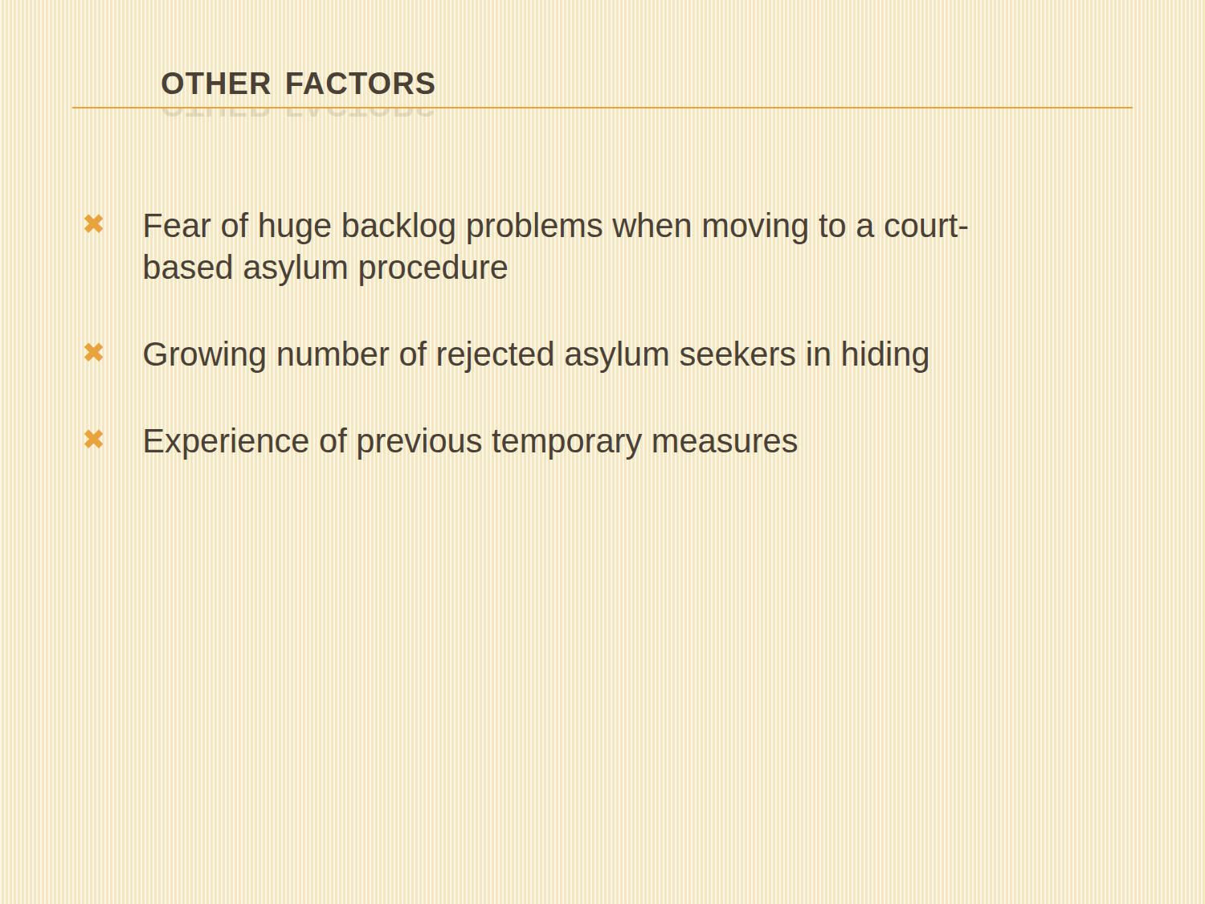Other Factors
Other Factors
Fear of huge backlog problems when moving to a court-based asylum procedure
Growing number of rejected asylum seekers in hiding
Experience of previous temporary measures